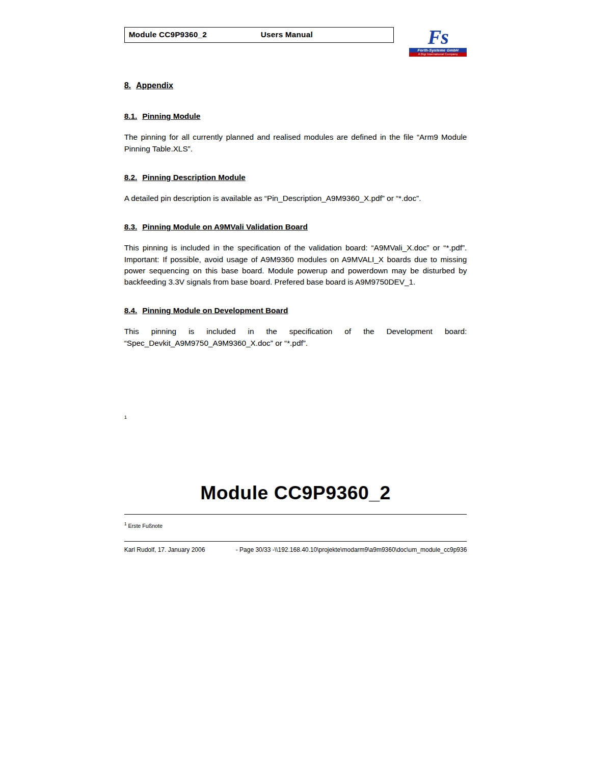Module CC9P9360_2 Users Manual
Fs Forth-Systeme GmbH A Digi International Company
8. Appendix
8.1. Pinning Module
The pinning for all currently planned and realised modules are defined in the file “Arm9 Module Pinning Table.XLS”.
8.2. Pinning Description Module
A detailed pin description is available as “Pin_Description_A9M9360_X.pdf” or “*.doc”.
8.3. Pinning Module on A9MVali Validation Board
This pinning is included in the specification of the validation board: “A9MVali_X.doc” or “*.pdf”. Important: If possible, avoid usage of A9M9360 modules on A9MVALI_X boards due to missing power sequencing on this base board. Module powerup and powerdown may be disturbed by backfeeding 3.3V signals from base board. Prefered base board is A9M9750DEV_1.
8.4. Pinning Module on Development Board
This pinning is included in the specification of the Development board: “Spec_Devkit_A9M9750_A9M9360_X.doc” or “*.pdf”.
1
Module CC9P9360_2
1 Erste Fußnote
Karl Rudolf, 17. January 2006
- Page 30/33 -\\192.168.40.10\projekte\modarm9\a9m9360\doc\um_module_cc9p936